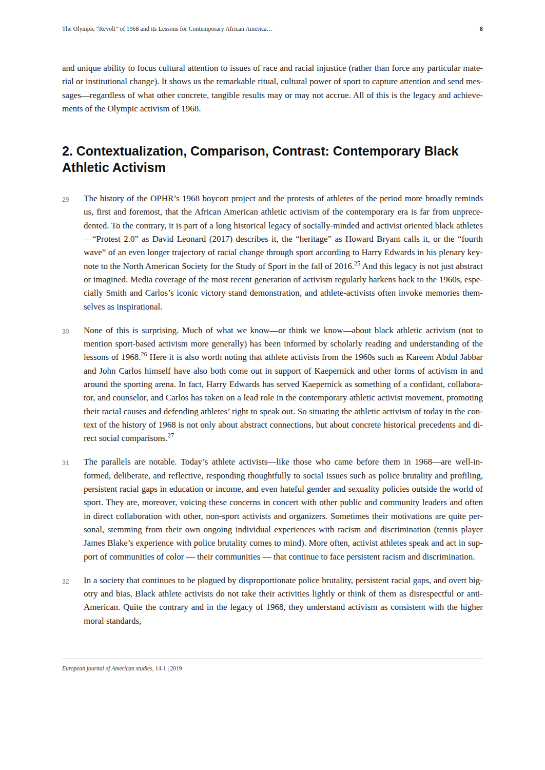The Olympic “Revolt” of 1968 and its Lessons for Contemporary African America… 8
and unique ability to focus cultural attention to issues of race and racial injustice (rather than force any particular material or institutional change). It shows us the remarkable ritual, cultural power of sport to capture attention and send messages—regardless of what other concrete, tangible results may or may not accrue. All of this is the legacy and achievements of the Olympic activism of 1968.
2. Contextualization, Comparison, Contrast: Contemporary Black Athletic Activism
29
The history of the OPHR’s 1968 boycott project and the protests of athletes of the period more broadly reminds us, first and foremost, that the African American athletic activism of the contemporary era is far from unprecedented. To the contrary, it is part of a long historical legacy of socially-minded and activist oriented black athletes—“Protest 2.0” as David Leonard (2017) describes it, the “heritage” as Howard Bryant calls it, or the “fourth wave” of an even longer trajectory of racial change through sport according to Harry Edwards in his plenary keynote to the North American Society for the Study of Sport in the fall of 2016.25 And this legacy is not just abstract or imagined. Media coverage of the most recent generation of activism regularly harkens back to the 1960s, especially Smith and Carlos’s iconic victory stand demonstration, and athlete-activists often invoke memories themselves as inspirational.
30
None of this is surprising. Much of what we know—or think we know—about black athletic activism (not to mention sport-based activism more generally) has been informed by scholarly reading and understanding of the lessons of 1968.26 Here it is also worth noting that athlete activists from the 1960s such as Kareem Abdul Jabbar and John Carlos himself have also both come out in support of Kaepernick and other forms of activism in and around the sporting arena. In fact, Harry Edwards has served Kaepernick as something of a confidant, collaborator, and counselor, and Carlos has taken on a lead role in the contemporary athletic activist movement, promoting their racial causes and defending athletes’ right to speak out. So situating the athletic activism of today in the context of the history of 1968 is not only about abstract connections, but about concrete historical precedents and direct social comparisons.27
31
The parallels are notable. Today’s athlete activists—like those who came before them in 1968—are well-informed, deliberate, and reflective, responding thoughtfully to social issues such as police brutality and profiling, persistent racial gaps in education or income, and even hateful gender and sexuality policies outside the world of sport. They are, moreover, voicing these concerns in concert with other public and community leaders and often in direct collaboration with other, non-sport activists and organizers. Sometimes their motivations are quite personal, stemming from their own ongoing individual experiences with racism and discrimination (tennis player James Blake’s experience with police brutality comes to mind). More often, activist athletes speak and act in support of communities of color — their communities — that continue to face persistent racism and discrimination.
32
In a society that continues to be plagued by disproportionate police brutality, persistent racial gaps, and overt bigotry and bias, Black athlete activists do not take their activities lightly or think of them as disrespectful or anti-American. Quite the contrary and in the legacy of 1968, they understand activism as consistent with the higher moral standards,
European journal of American studies, 14-1 | 2019